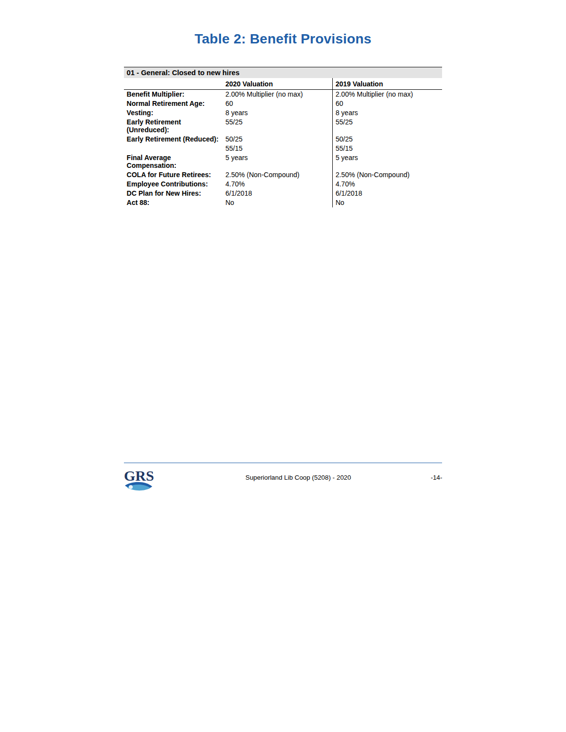Table 2: Benefit Provisions
01 - General: Closed to new hires
| | 2020 Valuation | 2019 Valuation |
| --- | --- | --- |
| Benefit Multiplier: | 2.00% Multiplier (no max) | 2.00% Multiplier (no max) |
| Normal Retirement Age: | 60 | 60 |
| Vesting: | 8 years | 8 years |
| Early Retirement (Unreduced): | 55/25 | 55/25 |
| Early Retirement (Reduced): | 50/25 | 50/25 |
| | 55/15 | 55/15 |
| Final Average Compensation: | 5 years | 5 years |
| COLA for Future Retirees: | 2.50% (Non-Compound) | 2.50% (Non-Compound) |
| Employee Contributions: | 4.70% | 4.70% |
| DC Plan for New Hires: | 6/1/2018 | 6/1/2018 |
| Act 88: | No | No |
GRS
Superiorland Lib Coop (5208) - 2020
-14-